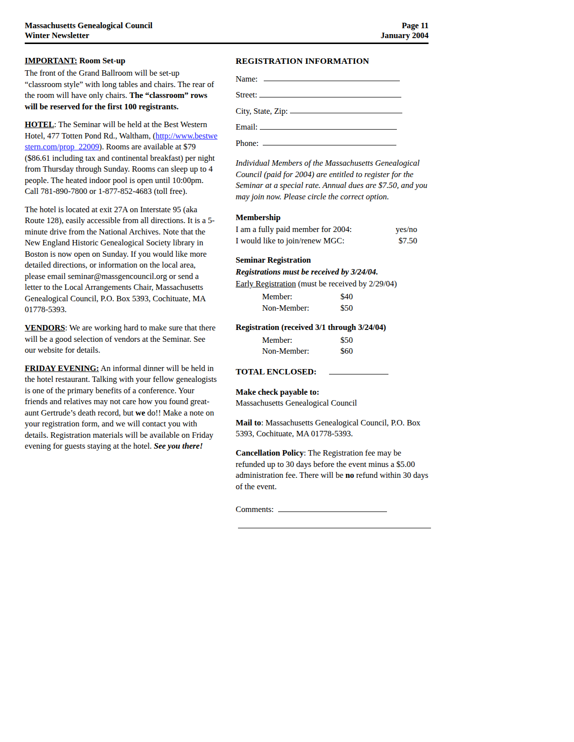Massachusetts Genealogical Council
Winter Newsletter
Page 11
January 2004
IMPORTANT:
Room Set-up
The front of the Grand Ballroom will be set-up “classroom style” with long tables and chairs. The rear of the room will have only chairs. The “classroom” rows will be reserved for the first 100 registrants.
HOTEL: The Seminar will be held at the Best Western Hotel, 477 Totten Pond Rd., Waltham, (http://www.bestwestern.com/prop_22009). Rooms are available at $79 ($86.61 including tax and continental breakfast) per night from Thursday through Sunday. Rooms can sleep up to 4 people. The heated indoor pool is open until 10:00pm. Call 781-890-7800 or 1-877-852-4683 (toll free).
The hotel is located at exit 27A on Interstate 95 (aka Route 128), easily accessible from all directions. It is a 5-minute drive from the National Archives. Note that the New England Historic Genealogical Society library in Boston is now open on Sunday. If you would like more detailed directions, or information on the local area, please email seminar@massgencouncil.org or send a letter to the Local Arrangements Chair, Massachusetts Genealogical Council, P.O. Box 5393, Cochituate, MA 01778-5393.
VENDORS: We are working hard to make sure that there will be a good selection of vendors at the Seminar. See our website for details.
FRIDAY EVENING: An informal dinner will be held in the hotel restaurant. Talking with your fellow genealogists is one of the primary benefits of a conference. Your friends and relatives may not care how you found great-aunt Gertrude’s death record, but we do!! Make a note on your registration form, and we will contact you with details. Registration materials will be available on Friday evening for guests staying at the hotel. See you there!
REGISTRATION INFORMATION
Name:
Street:
City, State, Zip:
Email:
Phone:
Individual Members of the Massachusetts Genealogical Council (paid for 2004) are entitled to register for the Seminar at a special rate. Annual dues are $7.50, and you may join now. Please circle the correct option.
Membership
I am a fully paid member for 2004: yes/no
I would like to join/renew MGC: $7.50
Seminar Registration
Registrations must be received by 3/24/04.
Early Registration (must be received by 2/29/04)
Member:$40
Non-Member:$50
Registration (received 3/1 through 3/24/04)
Member:$50
Non-Member:$60
TOTAL ENCLOSED:
Make check payable to:
Massachusetts Genealogical Council
Mail to: Massachusetts Genealogical Council, P.O. Box 5393, Cochituate, MA 01778-5393.
Cancellation Policy: The Registration fee may be refunded up to 30 days before the event minus a $5.00 administration fee. There will be no refund within 30 days of the event.
Comments: